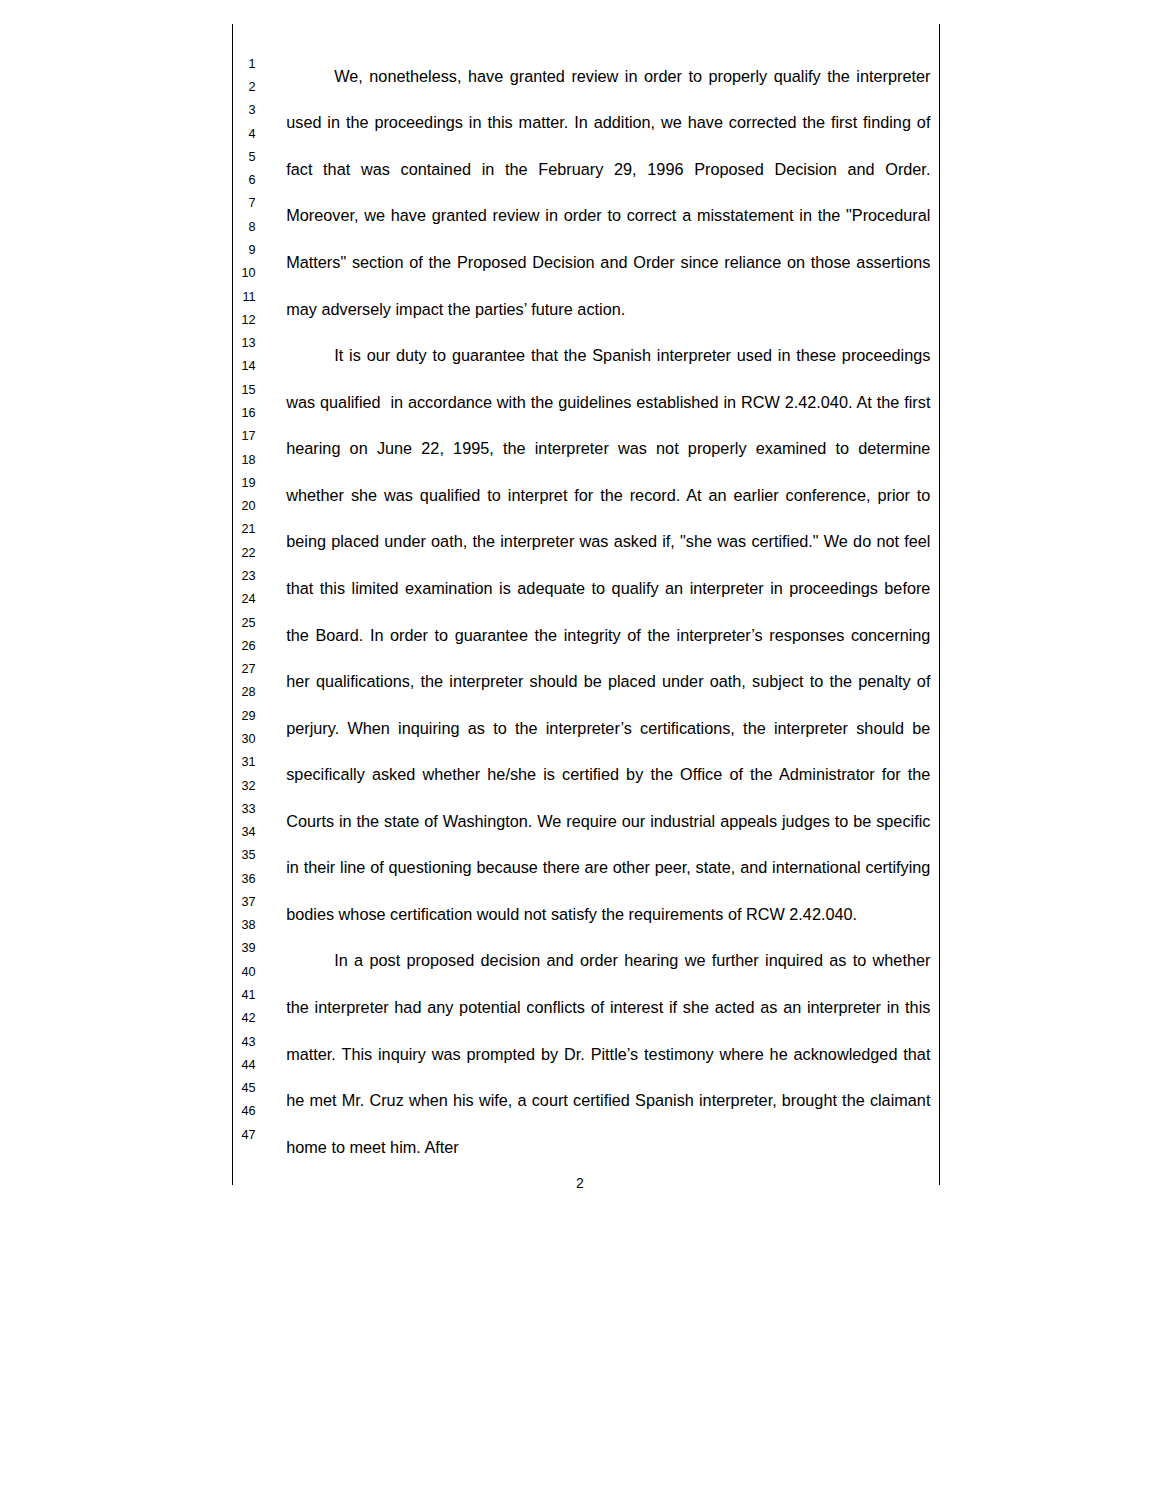1234567891011121314151617181920212223242526272829303132333435363738394041424344454647
We, nonetheless, have granted review in order to properly qualify the interpreter used in the proceedings in this matter. In addition, we have corrected the first finding of fact that was contained in the February 29, 1996 Proposed Decision and Order. Moreover, we have granted review in order to correct a misstatement in the "Procedural Matters" section of the Proposed Decision and Order since reliance on those assertions may adversely impact the parties’ future action.
It is our duty to guarantee that the Spanish interpreter used in these proceedings was qualified in accordance with the guidelines established in RCW 2.42.040. At the first hearing on June 22, 1995, the interpreter was not properly examined to determine whether she was qualified to interpret for the record. At an earlier conference, prior to being placed under oath, the interpreter was asked if, "she was certified." We do not feel that this limited examination is adequate to qualify an interpreter in proceedings before the Board. In order to guarantee the integrity of the interpreter’s responses concerning her qualifications, the interpreter should be placed under oath, subject to the penalty of perjury. When inquiring as to the interpreter’s certifications, the interpreter should be specifically asked whether he/she is certified by the Office of the Administrator for the Courts in the state of Washington. We require our industrial appeals judges to be specific in their line of questioning because there are other peer, state, and international certifying bodies whose certification would not satisfy the requirements of RCW 2.42.040.
In a post proposed decision and order hearing we further inquired as to whether the interpreter had any potential conflicts of interest if she acted as an interpreter in this matter. This inquiry was prompted by Dr. Pittle’s testimony where he acknowledged that he met Mr. Cruz when his wife, a court certified Spanish interpreter, brought the claimant home to meet him. After
2